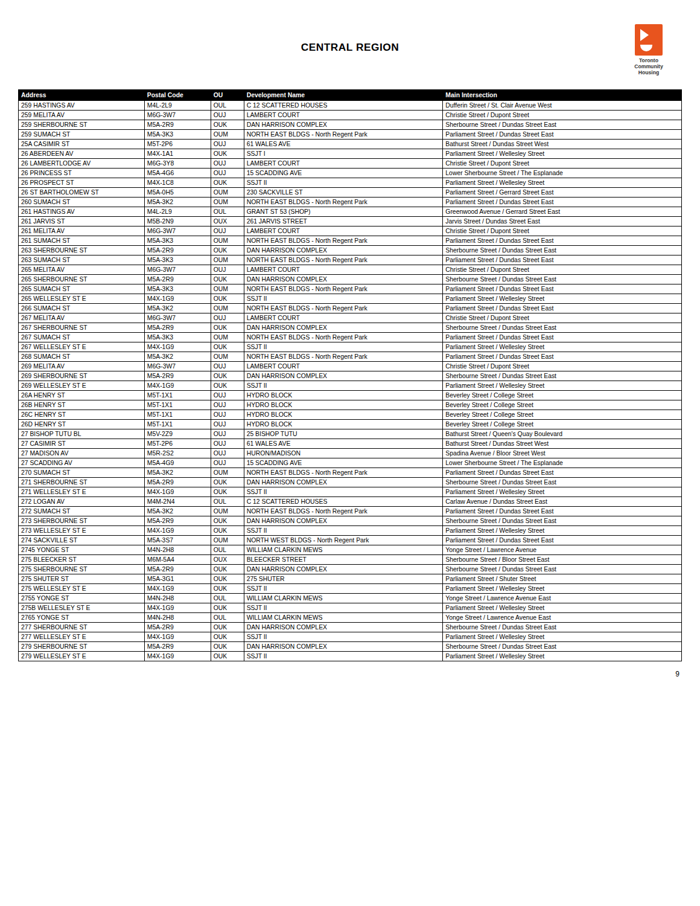CENTRAL REGION
Toronto
Community
Housing
| Address | Postal Code | OU | Development Name | Main Intersection |
| --- | --- | --- | --- | --- |
| 259 HASTINGS AV | M4L-2L9 | OUL | C 12 SCATTERED HOUSES | Dufferin Street / St. Clair Avenue West |
| 259 MELITA AV | M6G-3W7 | OUJ | LAMBERT COURT | Christie Street / Dupont Street |
| 259 SHERBOURNE ST | M5A-2R9 | OUK | DAN HARRISON COMPLEX | Sherbourne Street / Dundas Street East |
| 259 SUMACH ST | M5A-3K3 | OUM | NORTH EAST BLDGS - North Regent Park | Parliament Street / Dundas Street East |
| 25A CASIMIR ST | M5T-2P6 | OUJ | 61 WALES AVE | Bathurst Street / Dundas Street West |
| 26 ABERDEEN AV | M4X-1A1 | OUK | SSJT I | Parliament Street / Wellesley Street |
| 26 LAMBERTLODGE AV | M6G-3Y8 | OUJ | LAMBERT COURT | Christie Street / Dupont Street |
| 26 PRINCESS ST | M5A-4G6 | OUJ | 15 SCADDING AVE | Lower Sherbourne Street / The Esplanade |
| 26 PROSPECT ST | M4X-1C8 | OUK | SSJT II | Parliament Street / Wellesley Street |
| 26 ST BARTHOLOMEW ST | M5A-0H5 | OUM | 230 SACKVILLE ST | Parliament Street / Gerrard Street East |
| 260 SUMACH ST | M5A-3K2 | OUM | NORTH EAST BLDGS - North Regent Park | Parliament Street / Dundas Street East |
| 261 HASTINGS AV | M4L-2L9 | OUL | GRANT ST 53 (SHOP) | Greenwood Avenue / Gerrard Street East |
| 261 JARVIS ST | M5B-2N9 | OUX | 261 JARVIS STREET | Jarvis Street / Dundas Street East |
| 261 MELITA AV | M6G-3W7 | OUJ | LAMBERT COURT | Christie Street / Dupont Street |
| 261 SUMACH ST | M5A-3K3 | OUM | NORTH EAST BLDGS - North Regent Park | Parliament Street / Dundas Street East |
| 263 SHERBOURNE ST | M5A-2R9 | OUK | DAN HARRISON COMPLEX | Sherbourne Street / Dundas Street East |
| 263 SUMACH ST | M5A-3K3 | OUM | NORTH EAST BLDGS - North Regent Park | Parliament Street / Dundas Street East |
| 265 MELITA AV | M6G-3W7 | OUJ | LAMBERT COURT | Christie Street / Dupont Street |
| 265 SHERBOURNE ST | M5A-2R9 | OUK | DAN HARRISON COMPLEX | Sherbourne Street / Dundas Street East |
| 265 SUMACH ST | M5A-3K3 | OUM | NORTH EAST BLDGS - North Regent Park | Parliament Street / Dundas Street East |
| 265 WELLESLEY ST E | M4X-1G9 | OUK | SSJT II | Parliament Street / Wellesley Street |
| 266 SUMACH ST | M5A-3K2 | OUM | NORTH EAST BLDGS - North Regent Park | Parliament Street / Dundas Street East |
| 267 MELITA AV | M6G-3W7 | OUJ | LAMBERT COURT | Christie Street / Dupont Street |
| 267 SHERBOURNE ST | M5A-2R9 | OUK | DAN HARRISON COMPLEX | Sherbourne Street / Dundas Street East |
| 267 SUMACH ST | M5A-3K3 | OUM | NORTH EAST BLDGS - North Regent Park | Parliament Street / Dundas Street East |
| 267 WELLESLEY ST E | M4X-1G9 | OUK | SSJT II | Parliament Street / Wellesley Street |
| 268 SUMACH ST | M5A-3K2 | OUM | NORTH EAST BLDGS - North Regent Park | Parliament Street / Dundas Street East |
| 269 MELITA AV | M6G-3W7 | OUJ | LAMBERT COURT | Christie Street / Dupont Street |
| 269 SHERBOURNE ST | M5A-2R9 | OUK | DAN HARRISON COMPLEX | Sherbourne Street / Dundas Street East |
| 269 WELLESLEY ST E | M4X-1G9 | OUK | SSJT II | Parliament Street / Wellesley Street |
| 26A HENRY ST | M5T-1X1 | OUJ | HYDRO BLOCK | Beverley Street / College Street |
| 26B HENRY ST | M5T-1X1 | OUJ | HYDRO BLOCK | Beverley Street / College Street |
| 26C HENRY ST | M5T-1X1 | OUJ | HYDRO BLOCK | Beverley Street / College Street |
| 26D HENRY ST | M5T-1X1 | OUJ | HYDRO BLOCK | Beverley Street / College Street |
| 27 BISHOP TUTU BL | M5V-2Z9 | OUJ | 25 BISHOP TUTU | Bathurst Street / Queen's Quay Boulevard |
| 27 CASIMIR ST | M5T-2P6 | OUJ | 61 WALES AVE | Bathurst Street / Dundas Street West |
| 27 MADISON AV | M5R-2S2 | OUJ | HURON/MADISON | Spadina Avenue / Bloor Street West |
| 27 SCADDING AV | M5A-4G9 | OUJ | 15 SCADDING AVE | Lower Sherbourne Street / The Esplanade |
| 270 SUMACH ST | M5A-3K2 | OUM | NORTH EAST BLDGS - North Regent Park | Parliament Street / Dundas Street East |
| 271 SHERBOURNE ST | M5A-2R9 | OUK | DAN HARRISON COMPLEX | Sherbourne Street / Dundas Street East |
| 271 WELLESLEY ST E | M4X-1G9 | OUK | SSJT II | Parliament Street / Wellesley Street |
| 272 LOGAN AV | M4M-2N4 | OUL | C 12 SCATTERED HOUSES | Carlaw Avenue / Dundas Street East |
| 272 SUMACH ST | M5A-3K2 | OUM | NORTH EAST BLDGS - North Regent Park | Parliament Street / Dundas Street East |
| 273 SHERBOURNE ST | M5A-2R9 | OUK | DAN HARRISON COMPLEX | Sherbourne Street / Dundas Street East |
| 273 WELLESLEY ST E | M4X-1G9 | OUK | SSJT II | Parliament Street / Wellesley Street |
| 274 SACKVILLE ST | M5A-3S7 | OUM | NORTH WEST BLDGS - North Regent Park | Parliament Street / Dundas Street East |
| 2745 YONGE ST | M4N-2H8 | OUL | WILLIAM CLARKIN MEWS | Yonge Street / Lawrence Avenue |
| 275 BLEECKER ST | M6M-5A4 | OUX | BLEECKER STREET | Sherbourne Street / Bloor Street East |
| 275 SHERBOURNE ST | M5A-2R9 | OUK | DAN HARRISON COMPLEX | Sherbourne Street / Dundas Street East |
| 275 SHUTER ST | M5A-3G1 | OUK | 275 SHUTER | Parliament Street / Shuter Street |
| 275 WELLESLEY ST E | M4X-1G9 | OUK | SSJT II | Parliament Street / Wellesley Street |
| 2755 YONGE ST | M4N-2H8 | OUL | WILLIAM CLARKIN MEWS | Yonge Street / Lawrence Avenue East |
| 275B WELLESLEY ST E | M4X-1G9 | OUK | SSJT II | Parliament Street / Wellesley Street |
| 2765 YONGE ST | M4N-2H8 | OUL | WILLIAM CLARKIN MEWS | Yonge Street / Lawrence Avenue East |
| 277 SHERBOURNE ST | M5A-2R9 | OUK | DAN HARRISON COMPLEX | Sherbourne Street / Dundas Street East |
| 277 WELLESLEY ST E | M4X-1G9 | OUK | SSJT II | Parliament Street / Wellesley Street |
| 279 SHERBOURNE ST | M5A-2R9 | OUK | DAN HARRISON COMPLEX | Sherbourne Street / Dundas Street East |
| 279 WELLESLEY ST E | M4X-1G9 | OUK | SSJT II | Parliament Street / Wellesley Street |
9